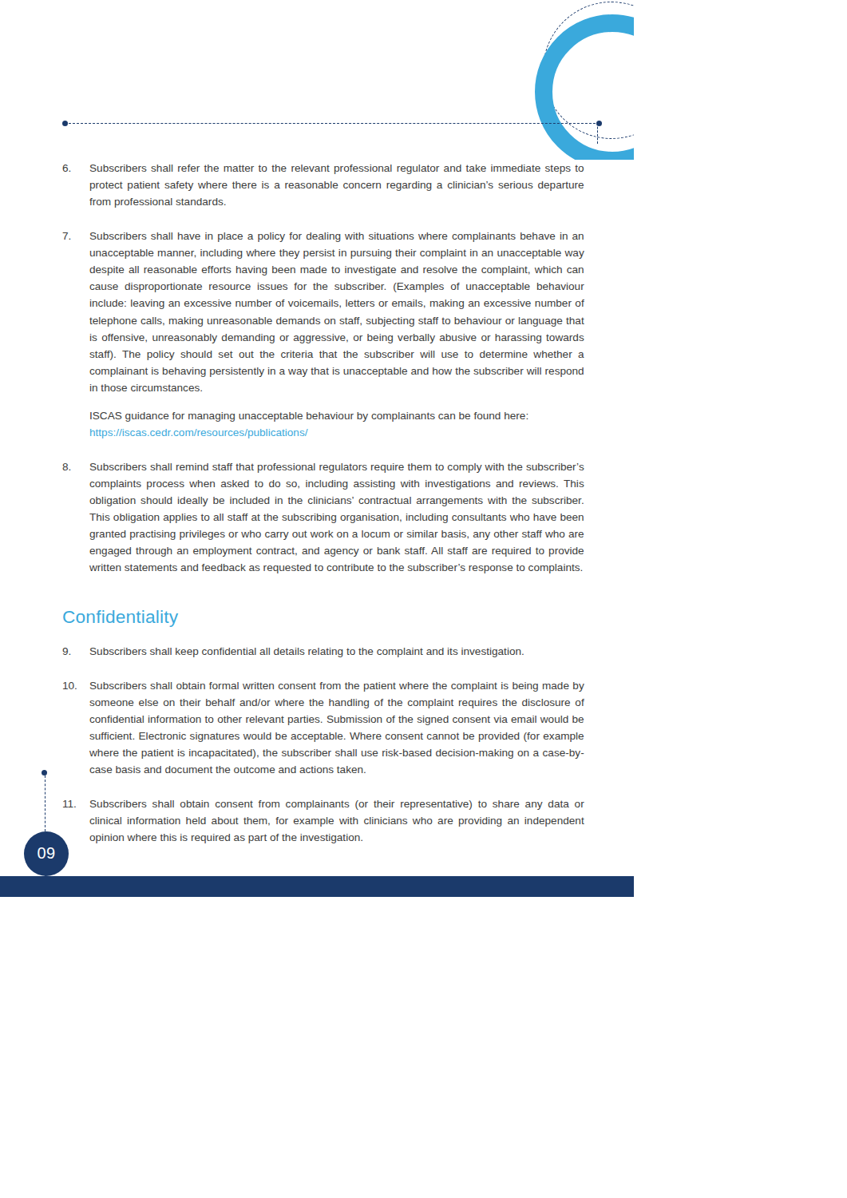6. Subscribers shall refer the matter to the relevant professional regulator and take immediate steps to protect patient safety where there is a reasonable concern regarding a clinician’s serious departure from professional standards.
7. Subscribers shall have in place a policy for dealing with situations where complainants behave in an unacceptable manner, including where they persist in pursuing their complaint in an unacceptable way despite all reasonable efforts having been made to investigate and resolve the complaint, which can cause disproportionate resource issues for the subscriber. (Examples of unacceptable behaviour include: leaving an excessive number of voicemails, letters or emails, making an excessive number of telephone calls, making unreasonable demands on staff, subjecting staff to behaviour or language that is offensive, unreasonably demanding or aggressive, or being verbally abusive or harassing towards staff). The policy should set out the criteria that the subscriber will use to determine whether a complainant is behaving persistently in a way that is unacceptable and how the subscriber will respond in those circumstances.
ISCAS guidance for managing unacceptable behaviour by complainants can be found here:
https://iscas.cedr.com/resources/publications/
8. Subscribers shall remind staff that professional regulators require them to comply with the subscriber’s complaints process when asked to do so, including assisting with investigations and reviews. This obligation should ideally be included in the clinicians’ contractual arrangements with the subscriber. This obligation applies to all staff at the subscribing organisation, including consultants who have been granted practising privileges or who carry out work on a locum or similar basis, any other staff who are engaged through an employment contract, and agency or bank staff. All staff are required to provide written statements and feedback as requested to contribute to the subscriber’s response to complaints.
Confidentiality
9. Subscribers shall keep confidential all details relating to the complaint and its investigation.
10. Subscribers shall obtain formal written consent from the patient where the complaint is being made by someone else on their behalf and/or where the handling of the complaint requires the disclosure of confidential information to other relevant parties. Submission of the signed consent via email would be sufficient. Electronic signatures would be acceptable. Where consent cannot be provided (for example where the patient is incapacitated), the subscriber shall use risk-based decision-making on a case-by-case basis and document the outcome and actions taken.
11. Subscribers shall obtain consent from complainants (or their representative) to share any data or clinical information held about them, for example with clinicians who are providing an independent opinion where this is required as part of the investigation.
09